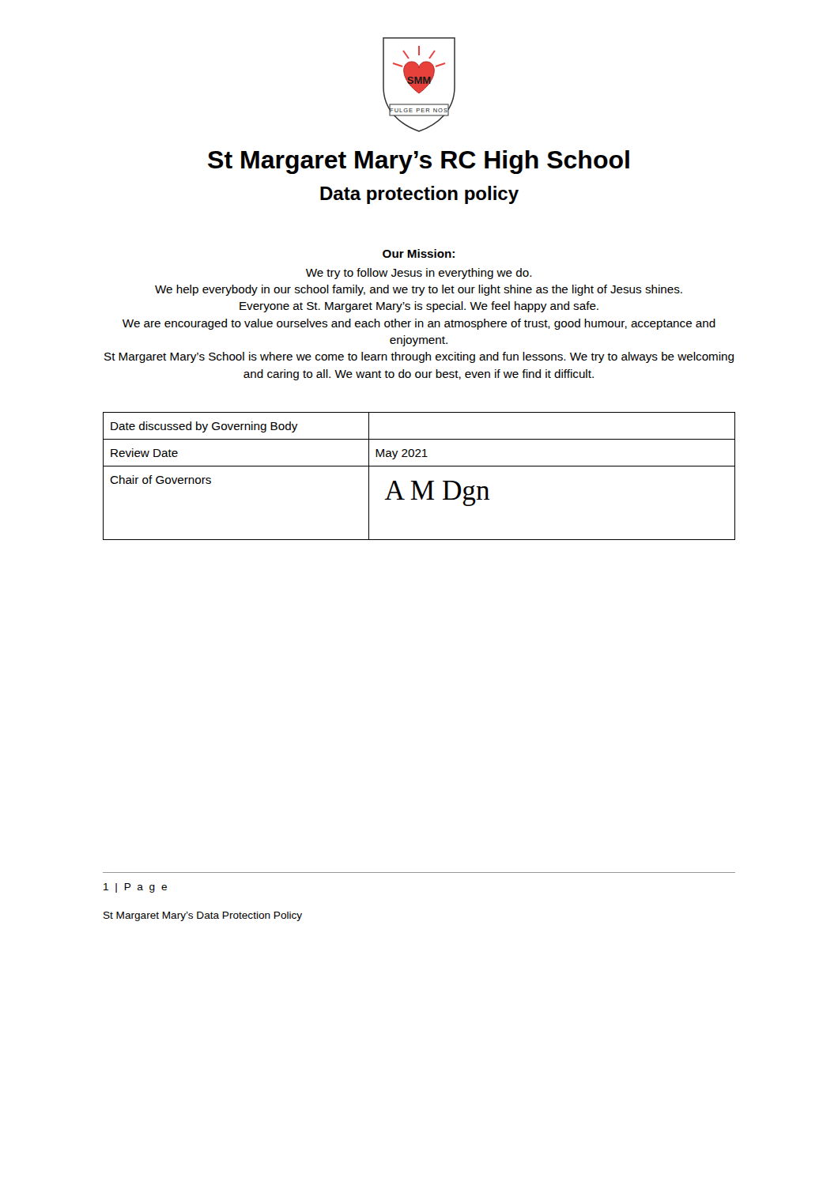SMM FULGE PER NOS
St Margaret Mary’s RC High School
Data protection policy
Our Mission:
We try to follow Jesus in everything we do.
We help everybody in our school family, and we try to let our light shine as the light of Jesus shines.
Everyone at St. Margaret Mary’s is special. We feel happy and safe.
We are encouraged to value ourselves and each other in an atmosphere of trust, good humour, acceptance and enjoyment.
St Margaret Mary’s School is where we come to learn through exciting and fun lessons. We try to always be welcoming and caring to all. We want to do our best, even if we find it difficult.
| Date discussed by Governing Body | |
| Review Date | May 2021 |
| Chair of Governors | A M Dgn |
1 | P a g e
St Margaret Mary’s Data Protection Policy